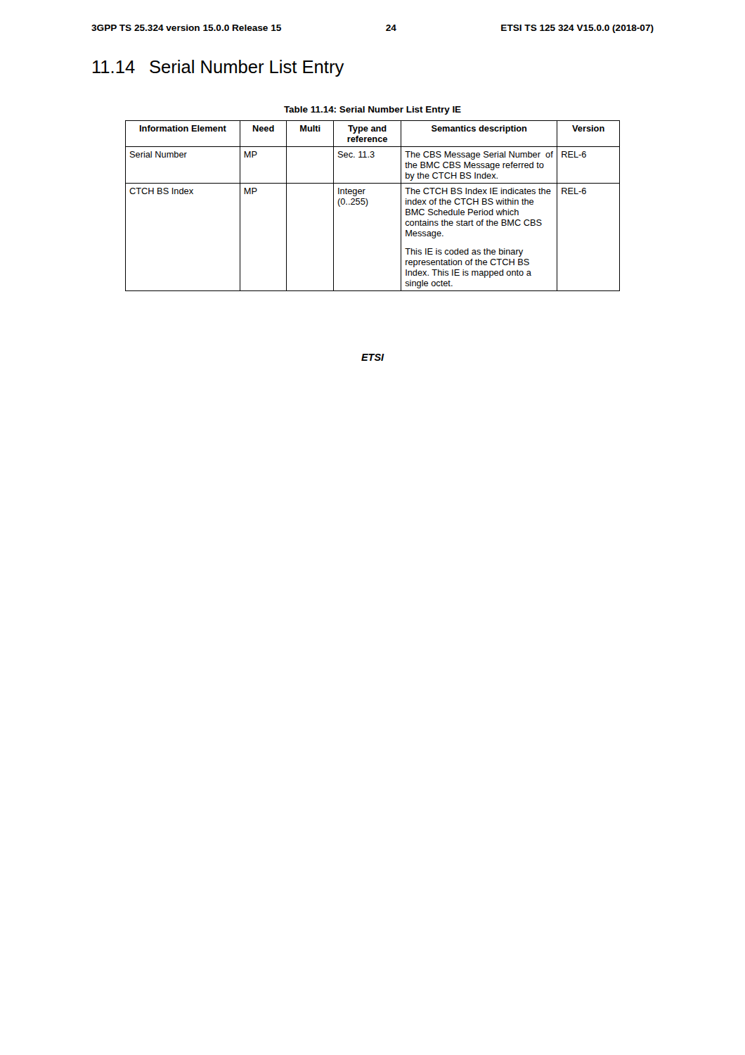3GPP TS 25.324 version 15.0.0 Release 15 24 ETSI TS 125 324 V15.0.0 (2018-07)
11.14 Serial Number List Entry
Table 11.14: Serial Number List Entry IE
| Information Element | Need | Multi | Type and reference | Semantics description | Version |
| --- | --- | --- | --- | --- | --- |
| Serial Number | MP | | Sec. 11.3 | The CBS Message Serial Number of the BMC CBS Message referred to by the CTCH BS Index. | REL-6 |
| CTCH BS Index | MP | | Integer (0..255) | The CTCH BS Index IE indicates the index of the CTCH BS within the BMC Schedule Period which contains the start of the BMC CBS Message. This IE is coded as the binary representation of the CTCH BS Index. This IE is mapped onto a single octet. | REL-6 |
ETSI